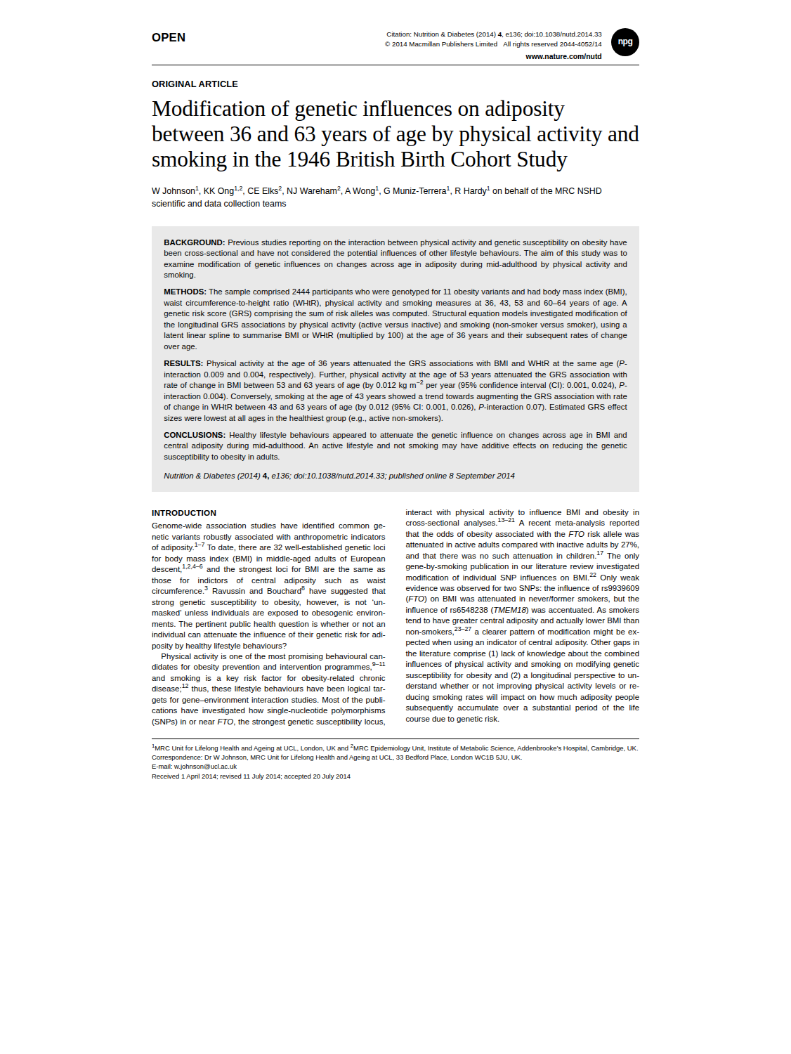OPEN
Citation: Nutrition & Diabetes (2014) 4, e136; doi:10.1038/nutd.2014.33
© 2014 Macmillan Publishers Limited All rights reserved 2044-4052/14 www.nature.com/nutd
npg
ORIGINAL ARTICLE
Modification of genetic influences on adiposity between 36 and 63 years of age by physical activity and smoking in the 1946 British Birth Cohort Study
W Johnson1, KK Ong1,2, CE Elks2, NJ Wareham2, A Wong1, G Muniz-Terrera1, R Hardy1 on behalf of the MRC NSHD scientific and data collection teams
BACKGROUND: Previous studies reporting on the interaction between physical activity and genetic susceptibility on obesity have been cross-sectional and have not considered the potential influences of other lifestyle behaviours. The aim of this study was to examine modification of genetic influences on changes across age in adiposity during mid-adulthood by physical activity and smoking.
METHODS: The sample comprised 2444 participants who were genotyped for 11 obesity variants and had body mass index (BMI), waist circumference-to-height ratio (WHtR), physical activity and smoking measures at 36, 43, 53 and 60–64 years of age. A genetic risk score (GRS) comprising the sum of risk alleles was computed. Structural equation models investigated modification of the longitudinal GRS associations by physical activity (active versus inactive) and smoking (non-smoker versus smoker), using a latent linear spline to summarise BMI or WHtR (multiplied by 100) at the age of 36 years and their subsequent rates of change over age.
RESULTS: Physical activity at the age of 36 years attenuated the GRS associations with BMI and WHtR at the same age (P-interaction 0.009 and 0.004, respectively). Further, physical activity at the age of 53 years attenuated the GRS association with rate of change in BMI between 53 and 63 years of age (by 0.012 kg m−2 per year (95% confidence interval (CI): 0.001, 0.024), P-interaction 0.004). Conversely, smoking at the age of 43 years showed a trend towards augmenting the GRS association with rate of change in WHtR between 43 and 63 years of age (by 0.012 (95% CI: 0.001, 0.026), P-interaction 0.07). Estimated GRS effect sizes were lowest at all ages in the healthiest group (e.g., active non-smokers).
CONCLUSIONS: Healthy lifestyle behaviours appeared to attenuate the genetic influence on changes across age in BMI and central adiposity during mid-adulthood. An active lifestyle and not smoking may have additive effects on reducing the genetic susceptibility to obesity in adults.
Nutrition & Diabetes (2014) 4, e136; doi:10.1038/nutd.2014.33; published online 8 September 2014
INTRODUCTION
Genome-wide association studies have identified common genetic variants robustly associated with anthropometric indicators of adiposity.1–7 To date, there are 32 well-established genetic loci for body mass index (BMI) in middle-aged adults of European descent,1,2,4–6 and the strongest loci for BMI are the same as those for indictors of central adiposity such as waist circumference.3 Ravussin and Bouchard8 have suggested that strong genetic susceptibility to obesity, however, is not ‘unmasked’ unless individuals are exposed to obesogenic environments. The pertinent public health question is whether or not an individual can attenuate the influence of their genetic risk for adiposity by healthy lifestyle behaviours?
Physical activity is one of the most promising behavioural candidates for obesity prevention and intervention programmes,9–11 and smoking is a key risk factor for obesity-related chronic disease;12 thus, these lifestyle behaviours have been logical targets for gene–environment interaction studies. Most of the publications have investigated how single-nucleotide polymorphisms (SNPs) in or near FTO, the strongest genetic susceptibility locus, interact with physical activity to influence BMI and obesity in cross-sectional analyses.13–21 A recent meta-analysis reported that the odds of obesity associated with the FTO risk allele was attenuated in active adults compared with inactive adults by 27%, and that there was no such attenuation in children.17 The only gene-by-smoking publication in our literature review investigated modification of individual SNP influences on BMI.22 Only weak evidence was observed for two SNPs: the influence of rs9939609 (FTO) on BMI was attenuated in never/former smokers, but the influence of rs6548238 (TMEM18) was accentuated. As smokers tend to have greater central adiposity and actually lower BMI than non-smokers,23–27 a clearer pattern of modification might be expected when using an indicator of central adiposity. Other gaps in the literature comprise (1) lack of knowledge about the combined influences of physical activity and smoking on modifying genetic susceptibility for obesity and (2) a longitudinal perspective to understand whether or not improving physical activity levels or reducing smoking rates will impact on how much adiposity people subsequently accumulate over a substantial period of the life course due to genetic risk.
1MRC Unit for Lifelong Health and Ageing at UCL, London, UK and 2MRC Epidemiology Unit, Institute of Metabolic Science, Addenbrooke’s Hospital, Cambridge, UK. Correspondence: Dr W Johnson, MRC Unit for Lifelong Health and Ageing at UCL, 33 Bedford Place, London WC1B 5JU, UK.
E-mail: w.johnson@ucl.ac.uk
Received 1 April 2014; revised 11 July 2014; accepted 20 July 2014